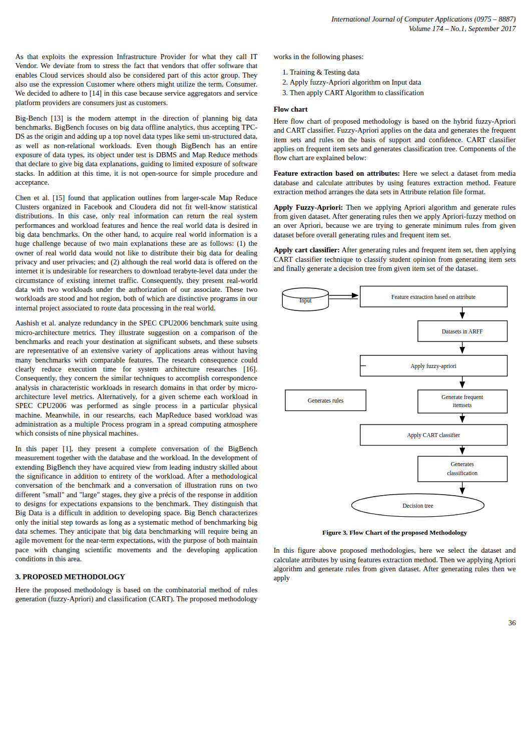International Journal of Computer Applications (0975 – 8887)
Volume 174 – No.1, September 2017
As that exploits the expression Infrastructure Provider for what they call IT Vendor. We deviate from to stress the fact that vendors that offer software that enables Cloud services should also be considered part of this actor group. They also use the expression Customer where others might utilize the term, Consumer. We decided to adhere to [14] in this case because service aggregators and service platform providers are consumers just as customers.
Big-Bench [13] is the modern attempt in the direction of planning big data benchmarks. BigBench focuses on big data offline analytics, thus accepting TPC-DS as the origin and adding up a top novel data types like semi un-structured data, as well as non-relational workloads. Even though BigBench has an entire exposure of data types, its object under test is DBMS and Map Reduce methods that declare to give big data explanations, guiding to limited exposure of software stacks. In addition at this time, it is not open-source for simple procedure and acceptance.
Chen et al. [15] found that application outlines from larger-scale Map Reduce Clusters organized in Facebook and Cloudera did not fit well-know statistical distributions. In this case, only real information can return the real system performances and workload features and hence the real world data is desired in big data benchmarks. On the other hand, to acquire real world information is a huge challenge because of two main explanations these are as follows: (1) the owner of real world data would not like to distribute their big data for dealing privacy and user privacies; and (2) although the real world data is offered on the internet it is undesirable for researchers to download terabyte-level data under the circumstance of existing internet traffic. Consequently, they present real-world data with two workloads under the authorization of our associate. These two workloads are stood and hot region, both of which are distinctive programs in our internal project associated to route data processing in the real world.
Aashish et al. analyze redundancy in the SPEC CPU2006 benchmark suite using micro-architecture metrics. They illustrate suggestion on a comparison of the benchmarks and reach your destination at significant subsets, and these subsets are representative of an extensive variety of applications areas without having many benchmarks with comparable features. The research consequence could clearly reduce execution time for system architecture researches [16]. Consequently, they concern the similar techniques to accomplish correspondence analysis in characteristic workloads in research domains in that order by micro-architecture level metrics. Alternatively, for a given scheme each workload in SPEC CPU2006 was performed as single process in a particular physical machine. Meanwhile, in our researchs, each MapReduce based workload was administration as a multiple Process program in a spread computing atmosphere which consists of nine physical machines.
In this paper [1], they present a complete conversation of the BigBench measurement together with the database and the workload. In the development of extending BigBench they have acquired view from leading industry skilled about the significance in addition to entirety of the workload. After a methodological conversation of the benchmark and a conversation of illustration runs on two different "small" and "large" stages, they give a précis of the response in addition to designs for expectations expansions to the benchmark. They distinguish that Big Data is a difficult in addition to developing space. Big Bench characterizes only the initial step towards as long as a systematic method of benchmarking big data schemes. They anticipate that big data benchmarking will require being an agile movement for the near-term expectations, with the purpose of both maintain pace with changing scientific movements and the developing application conditions in this area.
3. PROPOSED METHODOLOGY
Here the proposed methodology is based on the combinatorial method of rules generation (fuzzy-Apriori) and classification (CART). The proposed methodology works in the following phases:
Training & Testing data
Apply fuzzy-Apriori algorithm on Input data
Then apply CART Algorithm to classification
Flow chart
Here flow chart of proposed methodology is based on the hybrid fuzzy-Apriori and CART classifier. Fuzzy-Apriori applies on the data and generates the frequent item sets and rules on the basis of support and confidence. CART classifier applies on frequent item sets and generates classification tree. Components of the flow chart are explained below:
Feature extraction based on attributes: Here we select a dataset from media database and calculate attributes by using features extraction method. Feature extraction method arranges the data sets in Attribute relation file format.
Apply Fuzzy-Apriori: Then we applying Apriori algorithm and generate rules from given dataset. After generating rules then we apply Apriori-fuzzy method on an over Apriori, because we are trying to generate minimum rules from given dataset before overall generating rules and frequent item set.
Apply cart classifier: After generating rules and frequent item set, then applying CART classifier technique to classify student opinion from generating item sets and finally generate a decision tree from given item set of the dataset.
Input Feature extraction based on attribute Datasets in ARFF Apply fuzzy-apriori Generates rules Generate frequent itemsets Apply CART classifier Generates classification Decision tree
Figure 3. Flow Chart of the proposed Methodology
In this figure above proposed methodologies, here we select the dataset and calculate attributes by using features extraction method. Then we applying Apriori algorithm and generate rules from given dataset. After generating rules then we apply
36